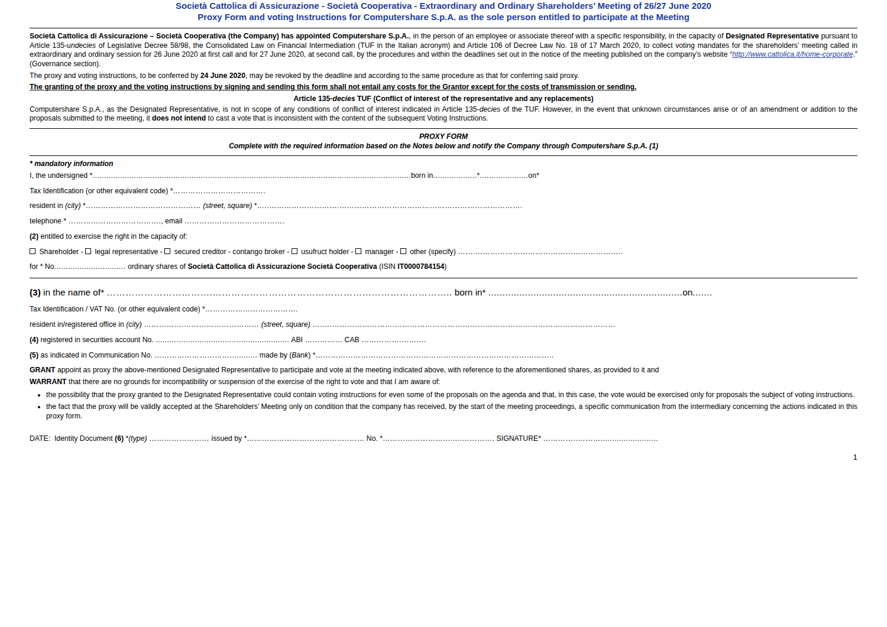Società Cattolica di Assicurazione - Società Cooperativa - Extraordinary and Ordinary Shareholders’ Meeting of 26/27 June 2020 Proxy Form and voting Instructions for Computershare S.p.A. as the sole person entitled to participate at the Meeting
Società Cattolica di Assicurazione – Società Cooperativa (the Company) has appointed Computershare S.p.A., in the person of an employee or associate thereof with a specific responsibility, in the capacity of Designated Representative pursuant to Article 135-undecies of Legislative Decree 58/98, the Consolidated Law on Financial Intermediation (TUF in the Italian acronym) and Article 106 of Decree Law No. 18 of 17 March 2020, to collect voting mandates for the shareholders’ meeting called in extraordinary and ordinary session for 26 June 2020 at first call and for 27 June 2020, at second call, by the procedures and within the deadlines set out in the notice of the meeting published on the company’s website “http://www.cattolica.it/home-corporate.” (Governance section).
The proxy and voting instructions, to be conferred by 24 June 2020, may be revoked by the deadline and according to the same procedure as that for conferring said proxy.
The granting of the proxy and the voting instructions by signing and sending this form shall not entail any costs for the Grantor except for the costs of transmission or sending.
Article 135-decies TUF (Conflict of interest of the representative and any replacements)
Computershare S.p.A., as the Designated Representative, is not in scope of any conditions of conflict of interest indicated in Article 135-decies of the TUF. However, in the event that unknown circumstances arise or of an amendment or addition to the proposals submitted to the meeting, it does not intend to cast a vote that is inconsistent with the content of the subsequent Voting Instructions.
PROXY FORM
Complete with the required information based on the Notes below and notify the Company through Computershare S.p.A. (1)
* mandatory information
I, the undersigned *.......................................................................................................................................... born in...................*..................... on*
Tax Identification (or other equivalent code) *……………………………….
resident in (city) *…………….………………………… (street, square) *…..……………………….……………………………………………………………….
telephone * ………………………………., email ………………………………….
(2) entitled to exercise the right in the capacity of:
Shareholder - legal representative - secured creditor - contango broker - usufruct holder - manager - other (specify) …….…………………………………………………..
for * No............................... ordinary shares of Società Cattolica di Assicurazione Società Cooperativa (ISIN IT0000784154)
(3) in the name of* …………………………….………………………………………………………………….. born in* ..................................................................... on.......
Tax Identification / VAT No. (or other equivalent code) *……………………………….
resident in/registered office in (city) …………….………………………… (street, square) …..……………………….……………………………………………………….……………………
(4) registered in securities account No. .......................................................... ABI …………… CAB …………….……….
(5) as indicated in Communication No. …………………………............ made by (Bank) *…………………………………………………………………………………..
GRANT appoint as proxy the above-mentioned Designated Representative to participate and vote at the meeting indicated above, with reference to the aforementioned shares, as provided to it and
WARRANT that there are no grounds for incompatibility or suspension of the exercise of the right to vote and that I am aware of:
the possibility that the proxy granted to the Designated Representative could contain voting instructions for even some of the proposals on the agenda and that, in this case, the vote would be exercised only for proposals the subject of voting instructions.
the fact that the proxy will be validly accepted at the Shareholders’ Meeting only on condition that the company has received, by the start of the meeting proceedings, a specific communication from the intermediary concerning the actions indicated in this proxy form.
DATE: Identity Document (6) *(type) …………………… issued by *…………………………………..…… No. *……………………….....…………. SIGNATURE* …………..……….........................
1